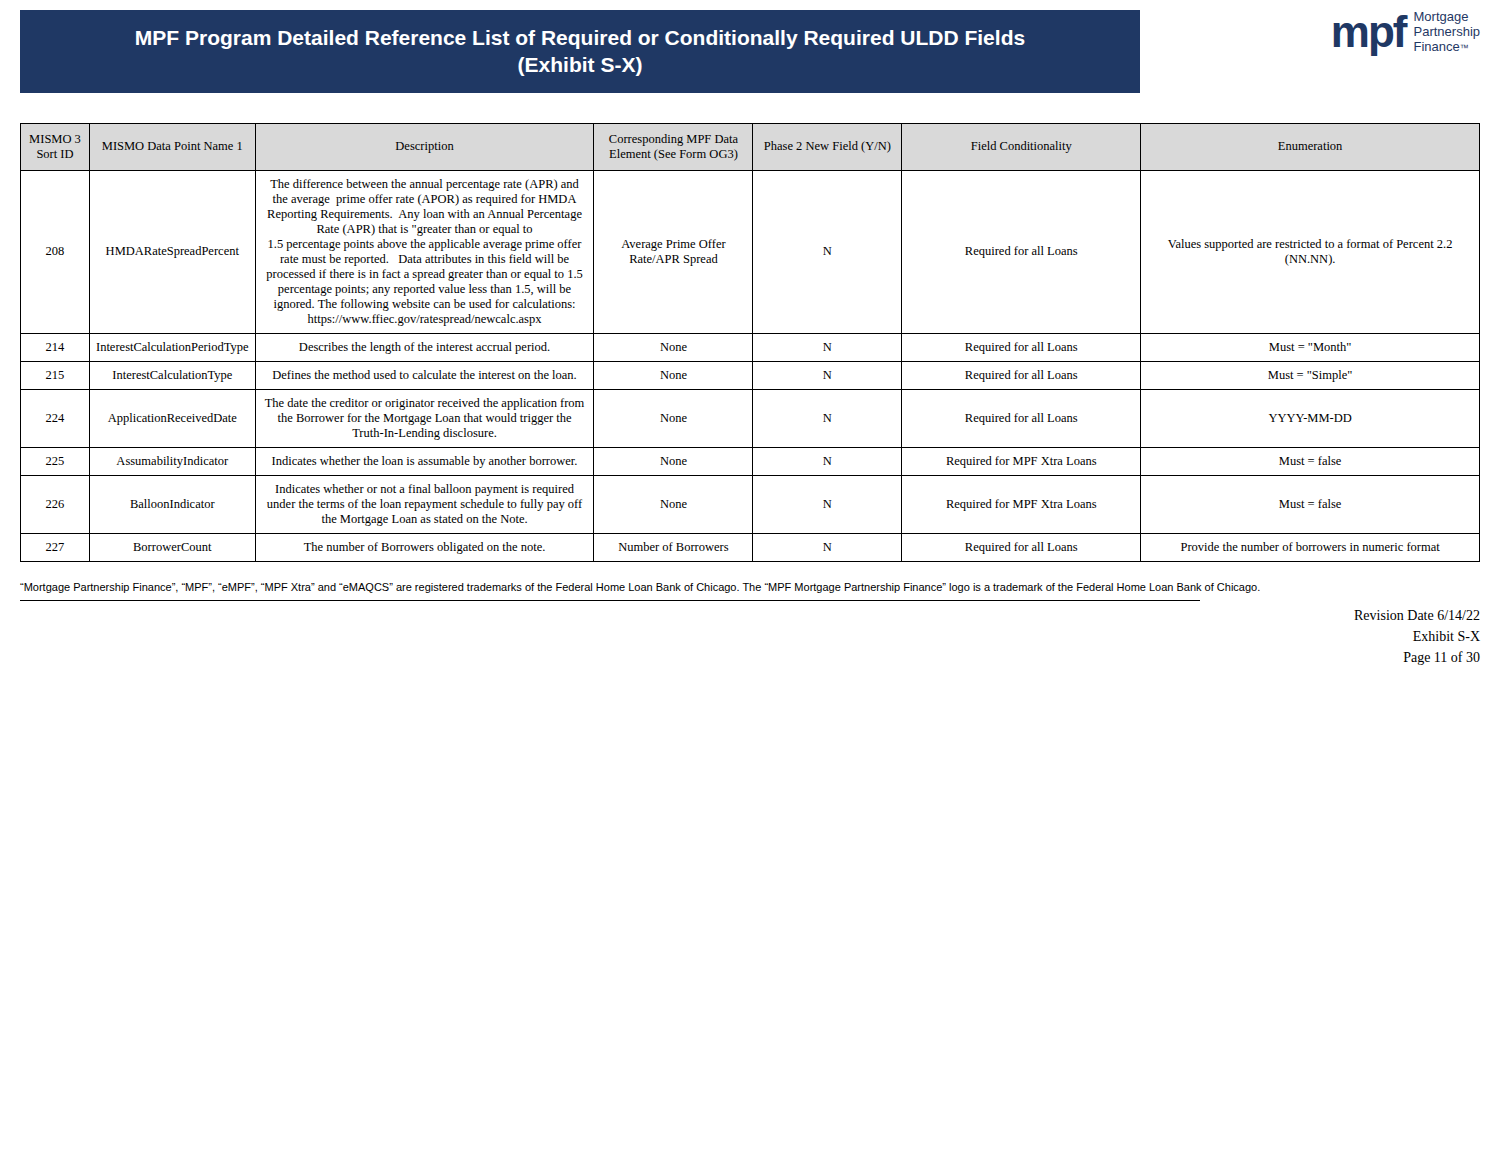MPF Program Detailed Reference List of Required or Conditionally Required ULDD Fields
(Exhibit S-X)
mpf
Mortgage
Partnership
Finance™
| MISMO 3 Sort ID | MISMO Data Point Name 1 | Description | Corresponding MPF Data Element (See Form OG3) | Phase 2 New Field (Y/N) | Field Conditionality | Enumeration |
| --- | --- | --- | --- | --- | --- | --- |
| 208 | HMDARateSpreadPercent | The difference between the annual percentage rate (APR) and the average prime offer rate (APOR) as required for HMDA Reporting Requirements. Any loan with an Annual Percentage Rate (APR) that is "greater than or equal to 1.5 percentage points above the applicable average prime offer rate must be reported. Data attributes in this field will be processed if there is in fact a spread greater than or equal to 1.5 percentage points; any reported value less than 1.5, will be ignored. The following website can be used for calculations: https://www.ffiec.gov/ratespread/newcalc.aspx | Average Prime Offer Rate/APR Spread | N | Required for all Loans | Values supported are restricted to a format of Percent 2.2 (NN.NN). |
| 214 | InterestCalculationPeriodType | Describes the length of the interest accrual period. | None | N | Required for all Loans | Must = "Month" |
| 215 | InterestCalculationType | Defines the method used to calculate the interest on the loan. | None | N | Required for all Loans | Must = "Simple" |
| 224 | ApplicationReceivedDate | The date the creditor or originator received the application from the Borrower for the Mortgage Loan that would trigger the Truth-In-Lending disclosure. | None | N | Required for all Loans | YYYY-MM-DD |
| 225 | AssumabilityIndicator | Indicates whether the loan is assumable by another borrower. | None | N | Required for MPF Xtra Loans | Must = false |
| 226 | BalloonIndicator | Indicates whether or not a final balloon payment is required under the terms of the loan repayment schedule to fully pay off the Mortgage Loan as stated on the Note. | None | N | Required for MPF Xtra Loans | Must = false |
| 227 | BorrowerCount | The number of Borrowers obligated on the note. | Number of Borrowers | N | Required for all Loans | Provide the number of borrowers in numeric format |
“Mortgage Partnership Finance”, “MPF”, “eMPF”, “MPF Xtra” and “eMAQCS” are registered trademarks of the Federal Home Loan Bank of Chicago. The “MPF Mortgage Partnership Finance” logo is a trademark of the Federal Home Loan Bank of Chicago.
Revision Date 6/14/22
Exhibit S-X
Page 11 of 30